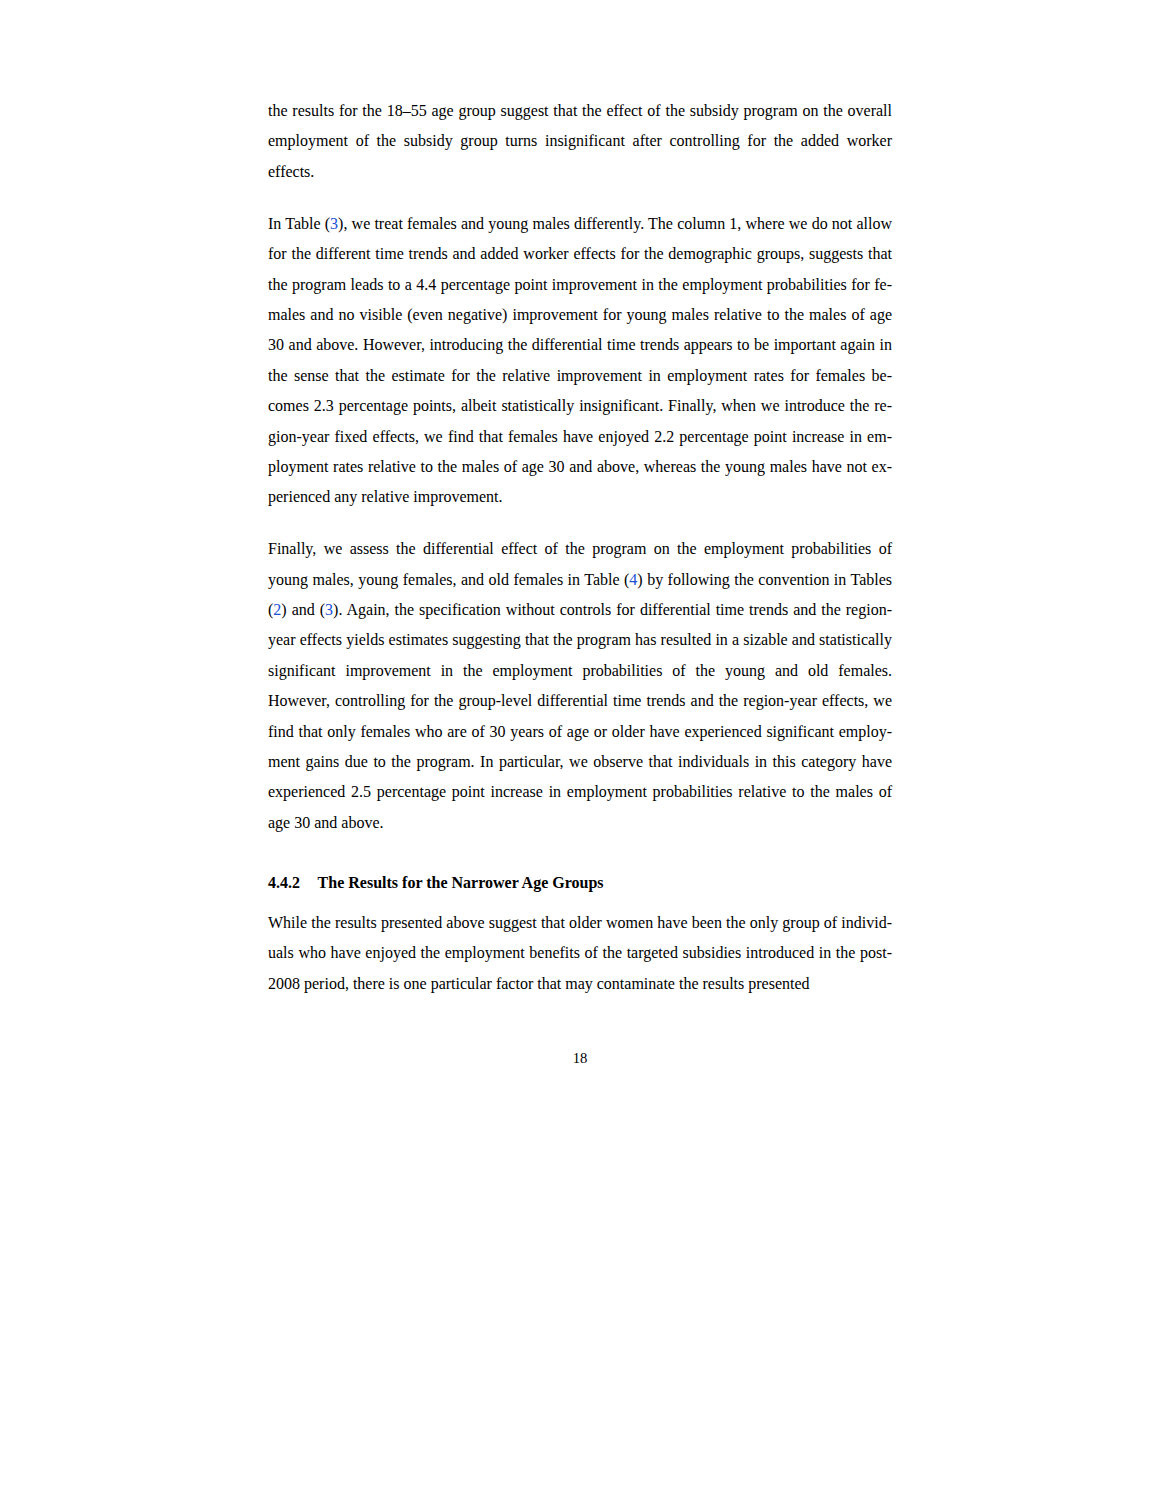the results for the 18–55 age group suggest that the effect of the subsidy program on the overall employment of the subsidy group turns insignificant after controlling for the added worker effects.
In Table (3), we treat females and young males differently. The column 1, where we do not allow for the different time trends and added worker effects for the demographic groups, suggests that the program leads to a 4.4 percentage point improvement in the employment probabilities for females and no visible (even negative) improvement for young males relative to the males of age 30 and above. However, introducing the differential time trends appears to be important again in the sense that the estimate for the relative improvement in employment rates for females becomes 2.3 percentage points, albeit statistically insignificant. Finally, when we introduce the region-year fixed effects, we find that females have enjoyed 2.2 percentage point increase in employment rates relative to the males of age 30 and above, whereas the young males have not experienced any relative improvement.
Finally, we assess the differential effect of the program on the employment probabilities of young males, young females, and old females in Table (4) by following the convention in Tables (2) and (3). Again, the specification without controls for differential time trends and the region-year effects yields estimates suggesting that the program has resulted in a sizable and statistically significant improvement in the employment probabilities of the young and old females. However, controlling for the group-level differential time trends and the region-year effects, we find that only females who are of 30 years of age or older have experienced significant employment gains due to the program. In particular, we observe that individuals in this category have experienced 2.5 percentage point increase in employment probabilities relative to the males of age 30 and above.
4.4.2 The Results for the Narrower Age Groups
While the results presented above suggest that older women have been the only group of individuals who have enjoyed the employment benefits of the targeted subsidies introduced in the post-2008 period, there is one particular factor that may contaminate the results presented
18